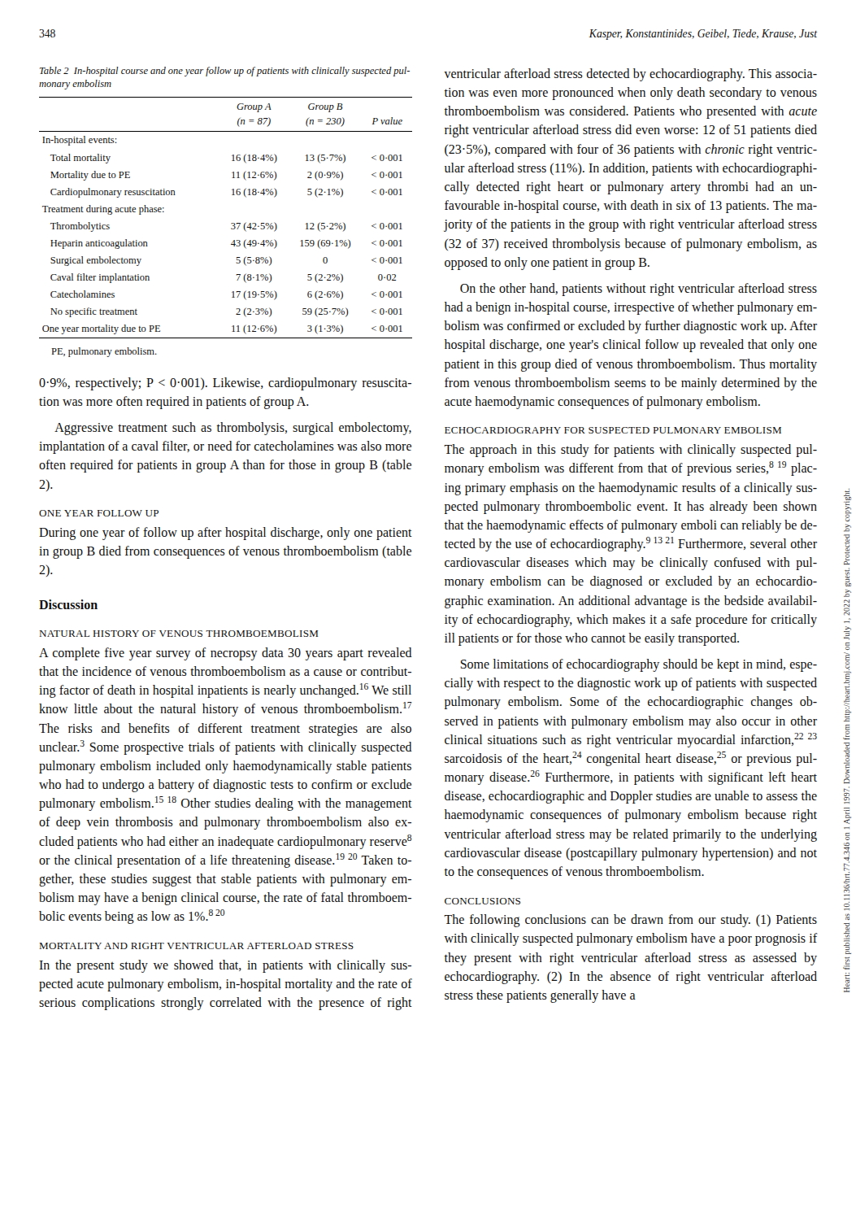348 Kasper, Konstantinides, Geibel, Tiede, Krause, Just
Table 2 In-hospital course and one year follow up of patients with clinically suspected pulmonary embolism
| | Group A (n = 87) | Group B (n = 230) | P value |
| --- | --- | --- | --- |
| In-hospital events: | | | |
| Total mortality | 16 (18·4%) | 13 (5·7%) | < 0·001 |
| Mortality due to PE | 11 (12·6%) | 2 (0·9%) | < 0·001 |
| Cardiopulmonary resuscitation | 16 (18·4%) | 5 (2·1%) | < 0·001 |
| Treatment during acute phase: | | | |
| Thrombolytics | 37 (42·5%) | 12 (5·2%) | < 0·001 |
| Heparin anticoagulation | 43 (49·4%) | 159 (69·1%) | < 0·001 |
| Surgical embolectomy | 5 (5·8%) | 0 | < 0·001 |
| Caval filter implantation | 7 (8·1%) | 5 (2·2%) | 0·02 |
| Catecholamines | 17 (19·5%) | 6 (2·6%) | < 0·001 |
| No specific treatment | 2 (2·3%) | 59 (25·7%) | < 0·001 |
| One year mortality due to PE | 11 (12·6%) | 3 (1·3%) | < 0·001 |
PE, pulmonary embolism.
0·9%, respectively; P < 0·001). Likewise, cardiopulmonary resuscitation was more often required in patients of group A.
Aggressive treatment such as thrombolysis, surgical embolectomy, implantation of a caval filter, or need for catecholamines was also more often required for patients in group A than for those in group B (table 2).
One year follow up
During one year of follow up after hospital discharge, only one patient in group B died from consequences of venous thromboembolism (table 2).
Discussion
Natural history of venous thromboembolism
A complete five year survey of necropsy data 30 years apart revealed that the incidence of venous thromboembolism as a cause or contributing factor of death in hospital inpatients is nearly unchanged.16 We still know little about the natural history of venous thromboembolism.17 The risks and benefits of different treatment strategies are also unclear.3 Some prospective trials of patients with clinically suspected pulmonary embolism included only haemodynamically stable patients who had to undergo a battery of diagnostic tests to confirm or exclude pulmonary embolism.15 18 Other studies dealing with the management of deep vein thrombosis and pulmonary thromboembolism also excluded patients who had either an inadequate cardiopulmonary reserve8 or the clinical presentation of a life threatening disease.19 20 Taken together, these studies suggest that stable patients with pulmonary embolism may have a benign clinical course, the rate of fatal thromboembolic events being as low as 1%.8 20
Mortality and right ventricular afterload stress
In the present study we showed that, in patients with clinically suspected acute pulmonary embolism, in-hospital mortality and the rate of serious complications strongly correlated with the presence of right ventricular afterload stress detected by echocardiography. This association was even more pronounced when only death secondary to venous thromboembolism was considered. Patients who presented with acute right ventricular afterload stress did even worse: 12 of 51 patients died (23·5%), compared with four of 36 patients with chronic right ventricular afterload stress (11%). In addition, patients with echocardiographically detected right heart or pulmonary artery thrombi had an unfavourable in-hospital course, with death in six of 13 patients. The majority of the patients in the group with right ventricular afterload stress (32 of 37) received thrombolysis because of pulmonary embolism, as opposed to only one patient in group B.
On the other hand, patients without right ventricular afterload stress had a benign in-hospital course, irrespective of whether pulmonary embolism was confirmed or excluded by further diagnostic work up. After hospital discharge, one year's clinical follow up revealed that only one patient in this group died of venous thromboembolism. Thus mortality from venous thromboembolism seems to be mainly determined by the acute haemodynamic consequences of pulmonary embolism.
Echocardiography for suspected pulmonary embolism
The approach in this study for patients with clinically suspected pulmonary embolism was different from that of previous series,8 19 placing primary emphasis on the haemodynamic results of a clinically suspected pulmonary thromboembolic event. It has already been shown that the haemodynamic effects of pulmonary emboli can reliably be detected by the use of echocardiography.9 13 21 Furthermore, several other cardiovascular diseases which may be clinically confused with pulmonary embolism can be diagnosed or excluded by an echocardiographic examination. An additional advantage is the bedside availability of echocardiography, which makes it a safe procedure for critically ill patients or for those who cannot be easily transported.
Some limitations of echocardiography should be kept in mind, especially with respect to the diagnostic work up of patients with suspected pulmonary embolism. Some of the echocardiographic changes observed in patients with pulmonary embolism may also occur in other clinical situations such as right ventricular myocardial infarction,22 23 sarcoidosis of the heart,24 congenital heart disease,25 or previous pulmonary disease.26 Furthermore, in patients with significant left heart disease, echocardiographic and Doppler studies are unable to assess the haemodynamic consequences of pulmonary embolism because right ventricular afterload stress may be related primarily to the underlying cardiovascular disease (postcapillary pulmonary hypertension) and not to the consequences of venous thromboembolism.
Conclusions
The following conclusions can be drawn from our study. (1) Patients with clinically suspected pulmonary embolism have a poor prognosis if they present with right ventricular afterload stress as assessed by echocardiography. (2) In the absence of right ventricular afterload stress these patients generally have a
Heart: first published as 10.1136/hrt.77.4.346 on 1 April 1997. Downloaded from http://heart.bmj.com/ on July 1, 2022 by guest. Protected by copyright.